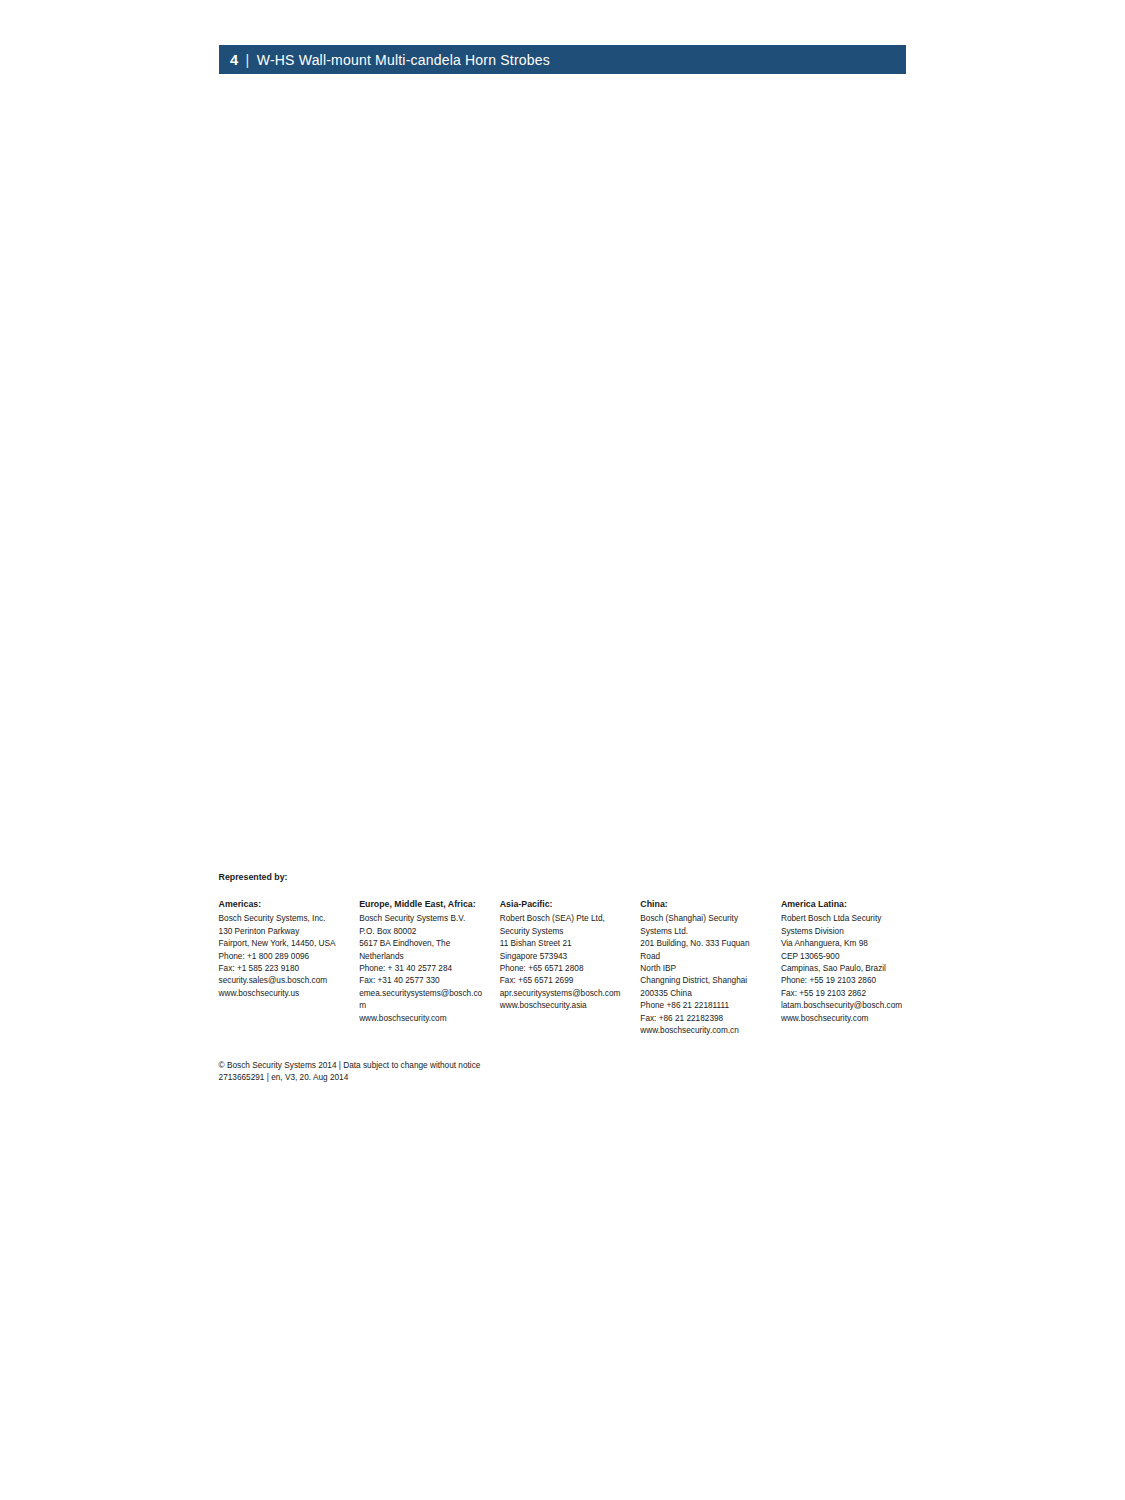4|W-HS Wall-mount Multi-candela Horn Strobes
Represented by:
Americas:
Bosch Security Systems, Inc.
130 Perinton Parkway
Fairport, New York, 14450, USA
Phone: +1 800 289 0096
Fax: +1 585 223 9180
security.sales@us.bosch.com
www.boschsecurity.us
Europe, Middle East, Africa:
Bosch Security Systems B.V.
P.O. Box 80002
5617 BA Eindhoven, The Netherlands
Phone: + 31 40 2577 284
Fax: +31 40 2577 330
emea.securitysystems@bosch.com
www.boschsecurity.com
Asia-Pacific:
Robert Bosch (SEA) Pte Ltd, Security Systems
11 Bishan Street 21
Singapore 573943
Phone: +65 6571 2808
Fax: +65 6571 2699
apr.securitysystems@bosch.com
www.boschsecurity.asia
China:
Bosch (Shanghai) Security Systems Ltd.
201 Building, No. 333 Fuquan Road
North IBP
Changning District, Shanghai
200335 China
Phone +86 21 22181111
Fax: +86 21 22182398
www.boschsecurity.com.cn
America Latina:
Robert Bosch Ltda Security Systems Division
Via Anhanguera, Km 98
CEP 13065-900
Campinas, Sao Paulo, Brazil
Phone: +55 19 2103 2860
Fax: +55 19 2103 2862
latam.boschsecurity@bosch.com
www.boschsecurity.com
© Bosch Security Systems 2014 | Data subject to change without notice
2713665291 | en, V3, 20. Aug 2014